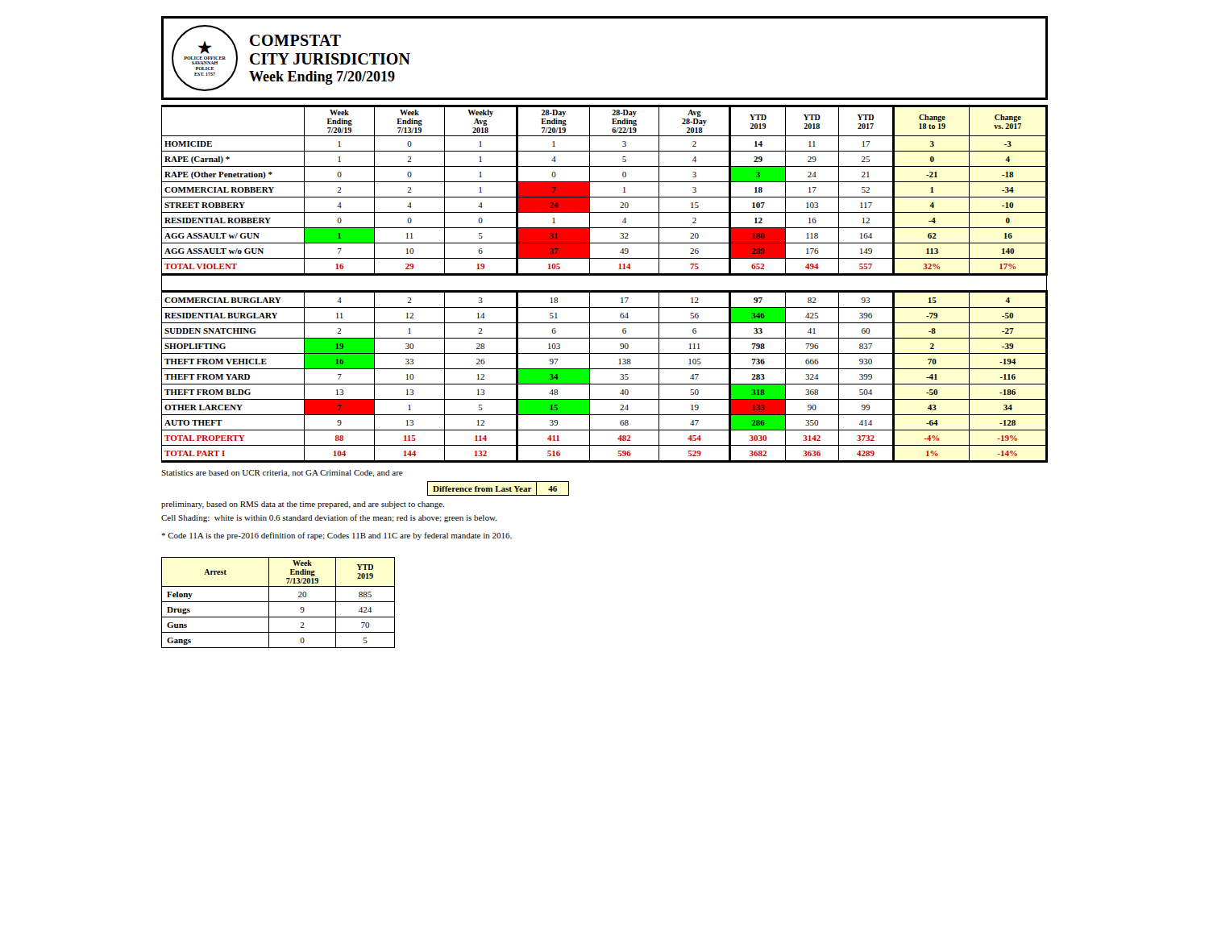★
POLICE OFFICER
SAVANNAH
POLICE
EST. 1757
COMPSTAT
CITY JURISDICTION
Week Ending 7/20/2019
| | Week Ending 7/20/19 | Week Ending 7/13/19 | Weekly Avg 2018 | 28-Day Ending 7/20/19 | 28-Day Ending 6/22/19 | Avg 28-Day 2018 | YTD 2019 | YTD 2018 | YTD 2017 | Change 18 to 19 | Change vs. 2017 |
| --- | --- | --- | --- | --- | --- | --- | --- | --- | --- | --- | --- |
| HOMICIDE | 1 | 0 | 1 | 1 | 3 | 2 | 14 | 11 | 17 | 3 | -3 |
| RAPE (Carnal) * | 1 | 2 | 1 | 4 | 5 | 4 | 29 | 29 | 25 | 0 | 4 |
| RAPE (Other Penetration) * | 0 | 0 | 1 | 0 | 0 | 3 | 3 | 24 | 21 | -21 | -18 |
| COMMERCIAL ROBBERY | 2 | 2 | 1 | 7 | 1 | 3 | 18 | 17 | 52 | 1 | -34 |
| STREET ROBBERY | 4 | 4 | 4 | 24 | 20 | 15 | 107 | 103 | 117 | 4 | -10 |
| RESIDENTIAL ROBBERY | 0 | 0 | 0 | 1 | 4 | 2 | 12 | 16 | 12 | -4 | 0 |
| AGG ASSAULT w/ GUN | 1 | 11 | 5 | 31 | 32 | 20 | 180 | 118 | 164 | 62 | 16 |
| AGG ASSAULT w/o GUN | 7 | 10 | 6 | 37 | 49 | 26 | 289 | 176 | 149 | 113 | 140 |
| TOTAL VIOLENT | 16 | 29 | 19 | 105 | 114 | 75 | 652 | 494 | 557 | 32% | 17% |
| COMMERCIAL BURGLARY | 4 | 2 | 3 | 18 | 17 | 12 | 97 | 82 | 93 | 15 | 4 |
| RESIDENTIAL BURGLARY | 11 | 12 | 14 | 51 | 64 | 56 | 346 | 425 | 396 | -79 | -50 |
| SUDDEN SNATCHING | 2 | 1 | 2 | 6 | 6 | 6 | 33 | 41 | 60 | -8 | -27 |
| SHOPLIFTING | 19 | 30 | 28 | 103 | 90 | 111 | 798 | 796 | 837 | 2 | -39 |
| THEFT FROM VEHICLE | 16 | 33 | 26 | 97 | 138 | 105 | 736 | 666 | 930 | 70 | -194 |
| THEFT FROM YARD | 7 | 10 | 12 | 34 | 35 | 47 | 283 | 324 | 399 | -41 | -116 |
| THEFT FROM BLDG | 13 | 13 | 13 | 48 | 40 | 50 | 318 | 368 | 504 | -50 | -186 |
| OTHER LARCENY | 7 | 1 | 5 | 15 | 24 | 19 | 133 | 90 | 99 | 43 | 34 |
| AUTO THEFT | 9 | 13 | 12 | 39 | 68 | 47 | 286 | 350 | 414 | -64 | -128 |
| TOTAL PROPERTY | 88 | 115 | 114 | 411 | 482 | 454 | 3030 | 3142 | 3732 | -4% | -19% |
| TOTAL PART I | 104 | 144 | 132 | 516 | 596 | 529 | 3682 | 3636 | 4289 | 1% | -14% |
Statistics are based on UCR criteria, not GA Criminal Code, and are
Difference from Last Year 46
preliminary, based on RMS data at the time prepared, and are subject to change.
Cell Shading: white is within 0.6 standard deviation of the mean; red is above; green is below.
* Code 11A is the pre-2016 definition of rape; Codes 11B and 11C are by federal mandate in 2016.
| Arrest | Week Ending 7/13/2019 | YTD 2019 |
| --- | --- | --- |
| Felony | 20 | 885 |
| Drugs | 9 | 424 |
| Guns | 2 | 70 |
| Gangs | 0 | 5 |